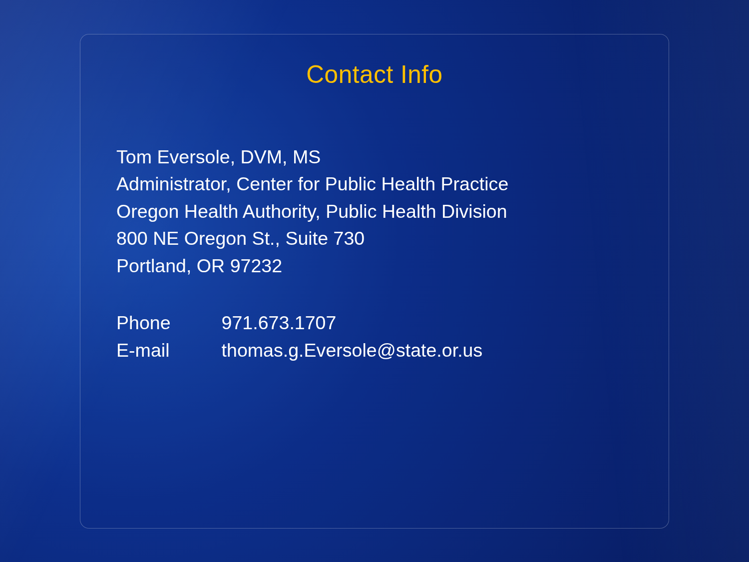Contact Info
Tom Eversole, DVM, MS
Administrator, Center for Public Health Practice
Oregon Health Authority, Public Health Division
800 NE Oregon St., Suite 730
Portland, OR 97232
Phone971.673.1707
E-mail thomas.g.Eversole@state.or.us